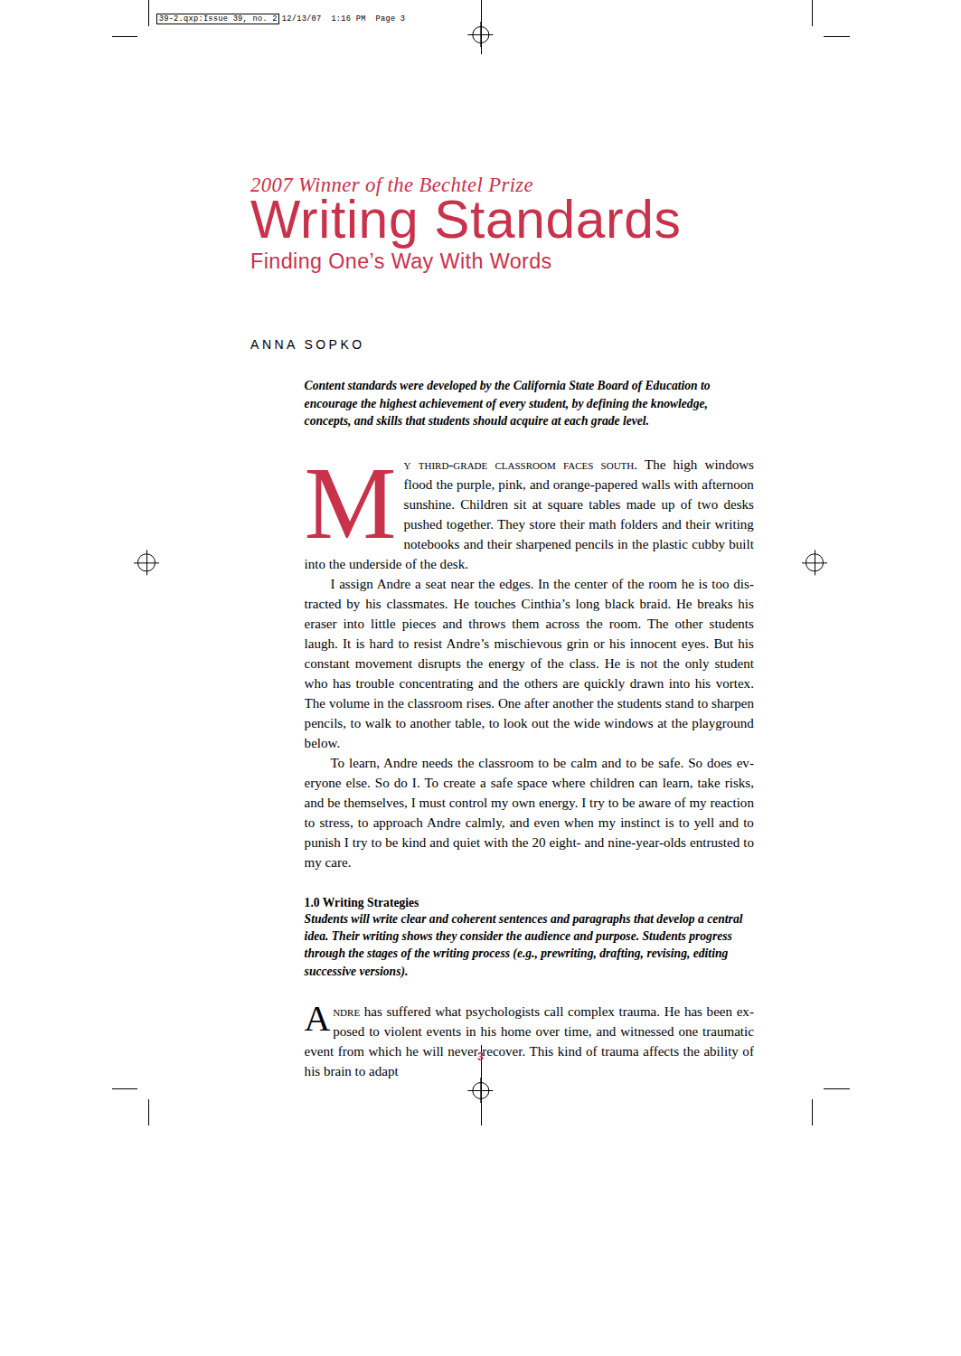39-2.qxp:Issue 39, no. 212/13/07 1:16 PM Page 3
2007 Winner of the Bechtel Prize
Writing Standards
Finding One’s Way With Words
ANNA SOPKO
Content standards were developed by the California State Board of Education to encourage the highest achievement of every student, by defining the knowledge, concepts, and skills that students should acquire at each grade level.
M
y third-grade classroom faces south. The high windows flood the purple, pink, and orange-papered walls with afternoon sunshine. Children sit at square tables made up of two desks pushed together. They store their math folders and their writing notebooks and their sharpened pencils in the plastic cubby built into the underside of the desk.
I assign Andre a seat near the edges. In the center of the room he is too distracted by his classmates. He touches Cinthia’s long black braid. He breaks his eraser into little pieces and throws them across the room. The other students laugh. It is hard to resist Andre’s mischievous grin or his innocent eyes. But his constant movement disrupts the energy of the class. He is not the only student who has trouble concentrating and the others are quickly drawn into his vortex. The volume in the classroom rises. One after another the students stand to sharpen pencils, to walk to another table, to look out the wide windows at the playground below.
To learn, Andre needs the classroom to be calm and to be safe. So does everyone else. So do I. To create a safe space where children can learn, take risks, and be themselves, I must control my own energy. I try to be aware of my reaction to stress, to approach Andre calmly, and even when my instinct is to yell and to punish I try to be kind and quiet with the 20 eight- and nine-year-olds entrusted to my care.
1.0 Writing Strategies
Students will write clear and coherent sentences and paragraphs that develop a central idea. Their writing shows they consider the audience and purpose. Students progress through the stages of the writing process (e.g., prewriting, drafting, revising, editing successive versions).
A
ndre has suffered what psychologists call complex trauma. He has been exposed to violent events in his home over time, and witnessed one traumatic event from which he will never recover. This kind of trauma affects the ability of his brain to adapt
3